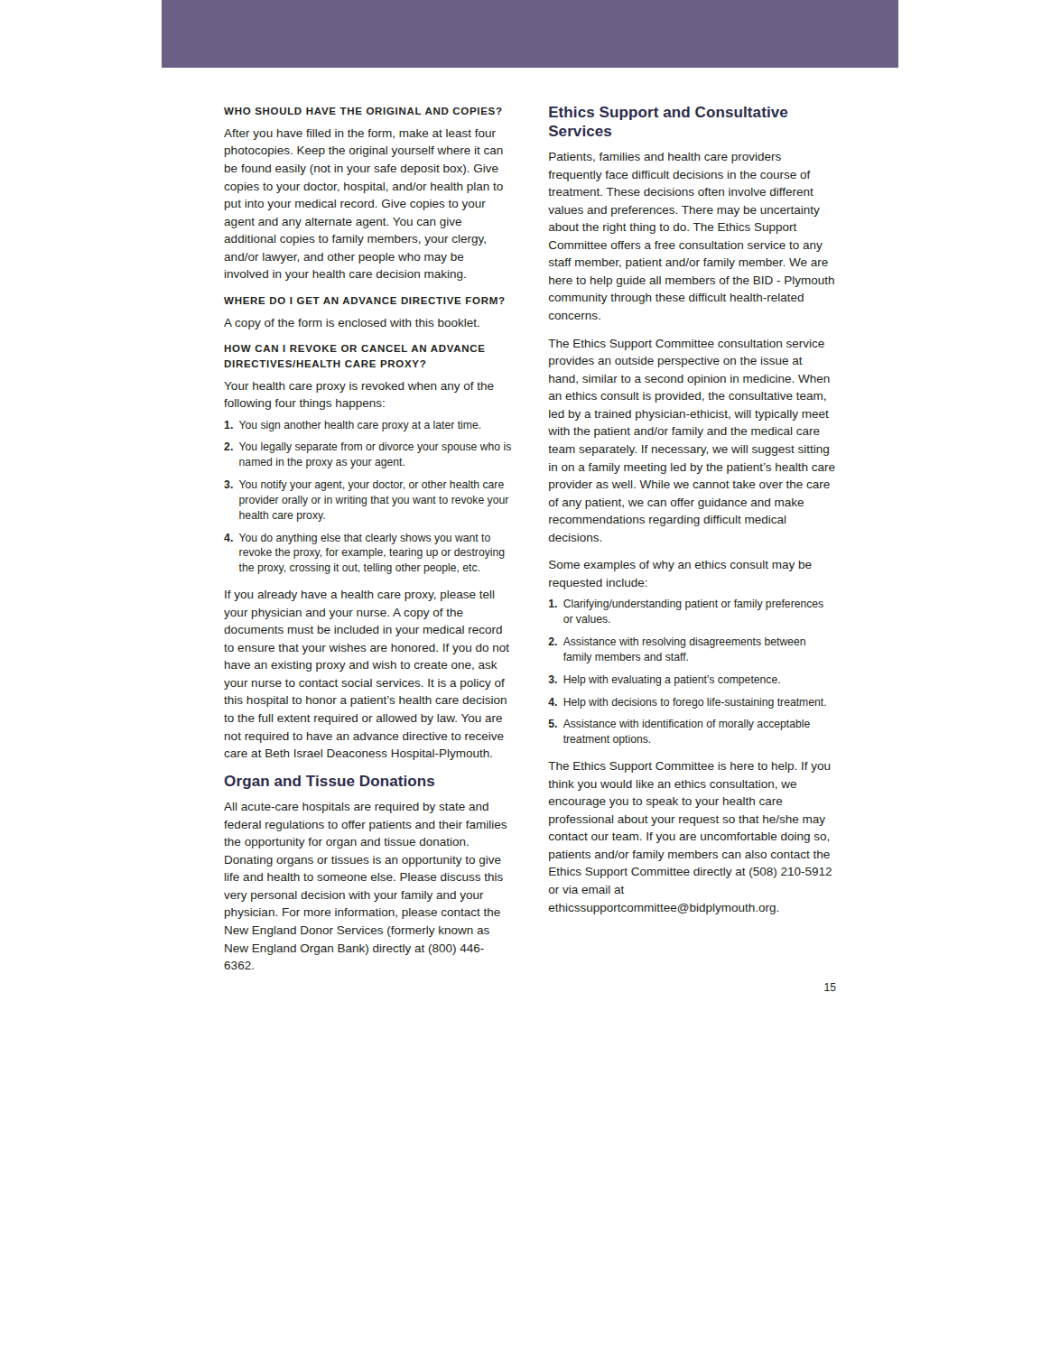Who should have the original and copies?
After you have filled in the form, make at least four photocopies. Keep the original yourself where it can be found easily (not in your safe deposit box). Give copies to your doctor, hospital, and/or health plan to put into your medical record. Give copies to your agent and any alternate agent. You can give additional copies to family members, your clergy, and/or lawyer, and other people who may be involved in your health care decision making.
Where do I get an advance directive form?
A copy of the form is enclosed with this booklet.
How can I revoke or cancel an advance directives/health care proxy?
Your health care proxy is revoked when any of the following four things happens:
You sign another health care proxy at a later time.
You legally separate from or divorce your spouse who is named in the proxy as your agent.
You notify your agent, your doctor, or other health care provider orally or in writing that you want to revoke your health care proxy.
You do anything else that clearly shows you want to revoke the proxy, for example, tearing up or destroying the proxy, crossing it out, telling other people, etc.
If you already have a health care proxy, please tell your physician and your nurse. A copy of the documents must be included in your medical record to ensure that your wishes are honored. If you do not have an existing proxy and wish to create one, ask your nurse to contact social services. It is a policy of this hospital to honor a patient’s health care decision to the full extent required or allowed by law. You are not required to have an advance directive to receive care at Beth Israel Deaconess Hospital-Plymouth.
Organ and Tissue Donations
All acute-care hospitals are required by state and federal regulations to offer patients and their families the opportunity for organ and tissue donation. Donating organs or tissues is an opportunity to give life and health to someone else. Please discuss this very personal decision with your family and your physician. For more information, please contact the New England Donor Services (formerly known as New England Organ Bank) directly at (800) 446-6362.
Ethics Support and Consultative Services
Patients, families and health care providers frequently face difficult decisions in the course of treatment. These decisions often involve different values and preferences. There may be uncertainty about the right thing to do. The Ethics Support Committee offers a free consultation service to any staff member, patient and/or family member. We are here to help guide all members of the BID - Plymouth community through these difficult health-related concerns.
The Ethics Support Committee consultation service provides an outside perspective on the issue at hand, similar to a second opinion in medicine. When an ethics consult is provided, the consultative team, led by a trained physician-ethicist, will typically meet with the patient and/or family and the medical care team separately. If necessary, we will suggest sitting in on a family meeting led by the patient’s health care provider as well. While we cannot take over the care of any patient, we can offer guidance and make recommendations regarding difficult medical decisions.
Some examples of why an ethics consult may be requested include:
Clarifying/understanding patient or family preferences or values.
Assistance with resolving disagreements between family members and staff.
Help with evaluating a patient’s competence.
Help with decisions to forego life-sustaining treatment.
Assistance with identification of morally acceptable treatment options.
The Ethics Support Committee is here to help. If you think you would like an ethics consultation, we encourage you to speak to your health care professional about your request so that he/she may contact our team. If you are uncomfortable doing so, patients and/or family members can also contact the Ethics Support Committee directly at (508) 210-5912 or via email at ethicssupportcommittee@bidplymouth.org.
15